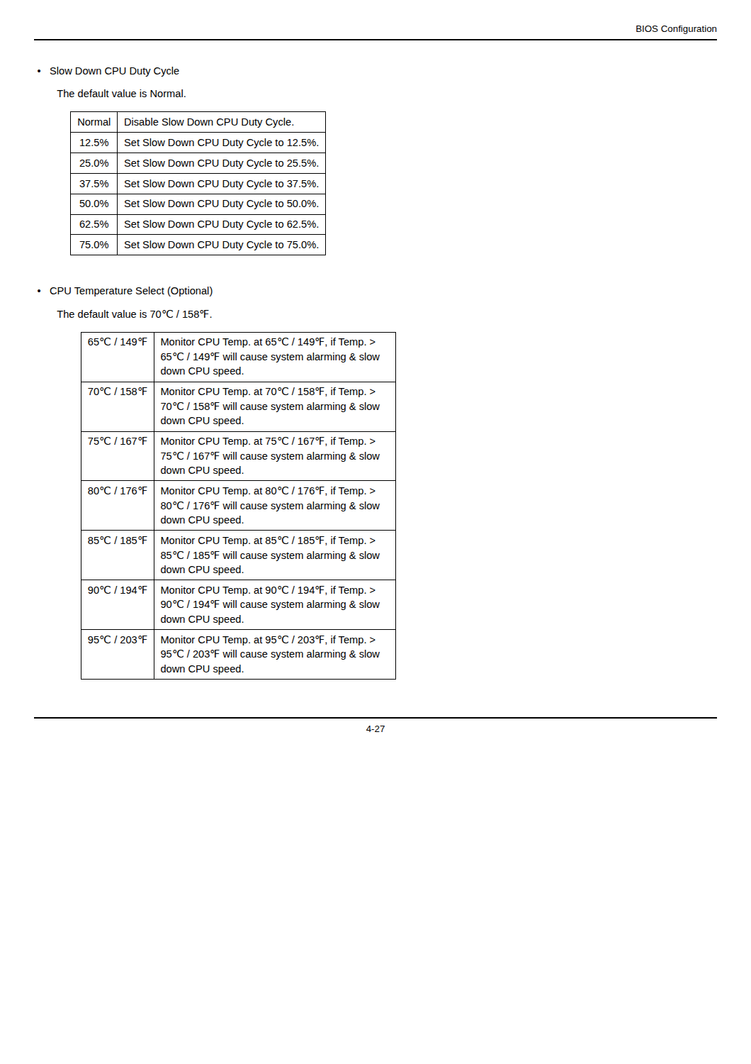BIOS Configuration
Slow Down CPU Duty Cycle
The default value is Normal.
| Normal | Disable Slow Down CPU Duty Cycle. |
| 12.5% | Set Slow Down CPU Duty Cycle to 12.5%. |
| 25.0% | Set Slow Down CPU Duty Cycle to 25.5%. |
| 37.5% | Set Slow Down CPU Duty Cycle to 37.5%. |
| 50.0% | Set Slow Down CPU Duty Cycle to 50.0%. |
| 62.5% | Set Slow Down CPU Duty Cycle to 62.5%. |
| 75.0% | Set Slow Down CPU Duty Cycle to 75.0%. |
CPU Temperature Select (Optional)
The default value is 70℃ / 158℉.
| 65℃ / 149℉ | Monitor CPU Temp. at 65℃ / 149℉, if Temp. > 65℃ / 149℉ will cause system alarming & slow down CPU speed. |
| 70℃ / 158℉ | Monitor CPU Temp. at 70℃ / 158℉, if Temp. > 70℃ / 158℉ will cause system alarming & slow down CPU speed. |
| 75℃ / 167℉ | Monitor CPU Temp. at 75℃ / 167℉, if Temp. > 75℃ / 167℉ will cause system alarming & slow down CPU speed. |
| 80℃ / 176℉ | Monitor CPU Temp. at 80℃ / 176℉, if Temp. > 80℃ / 176℉ will cause system alarming & slow down CPU speed. |
| 85℃ / 185℉ | Monitor CPU Temp. at 85℃ / 185℉, if Temp. > 85℃ / 185℉ will cause system alarming & slow down CPU speed. |
| 90℃ / 194℉ | Monitor CPU Temp. at 90℃ / 194℉, if Temp. > 90℃ / 194℉ will cause system alarming & slow down CPU speed. |
| 95℃ / 203℉ | Monitor CPU Temp. at 95℃ / 203℉, if Temp. > 95℃ / 203℉ will cause system alarming & slow down CPU speed. |
4-27